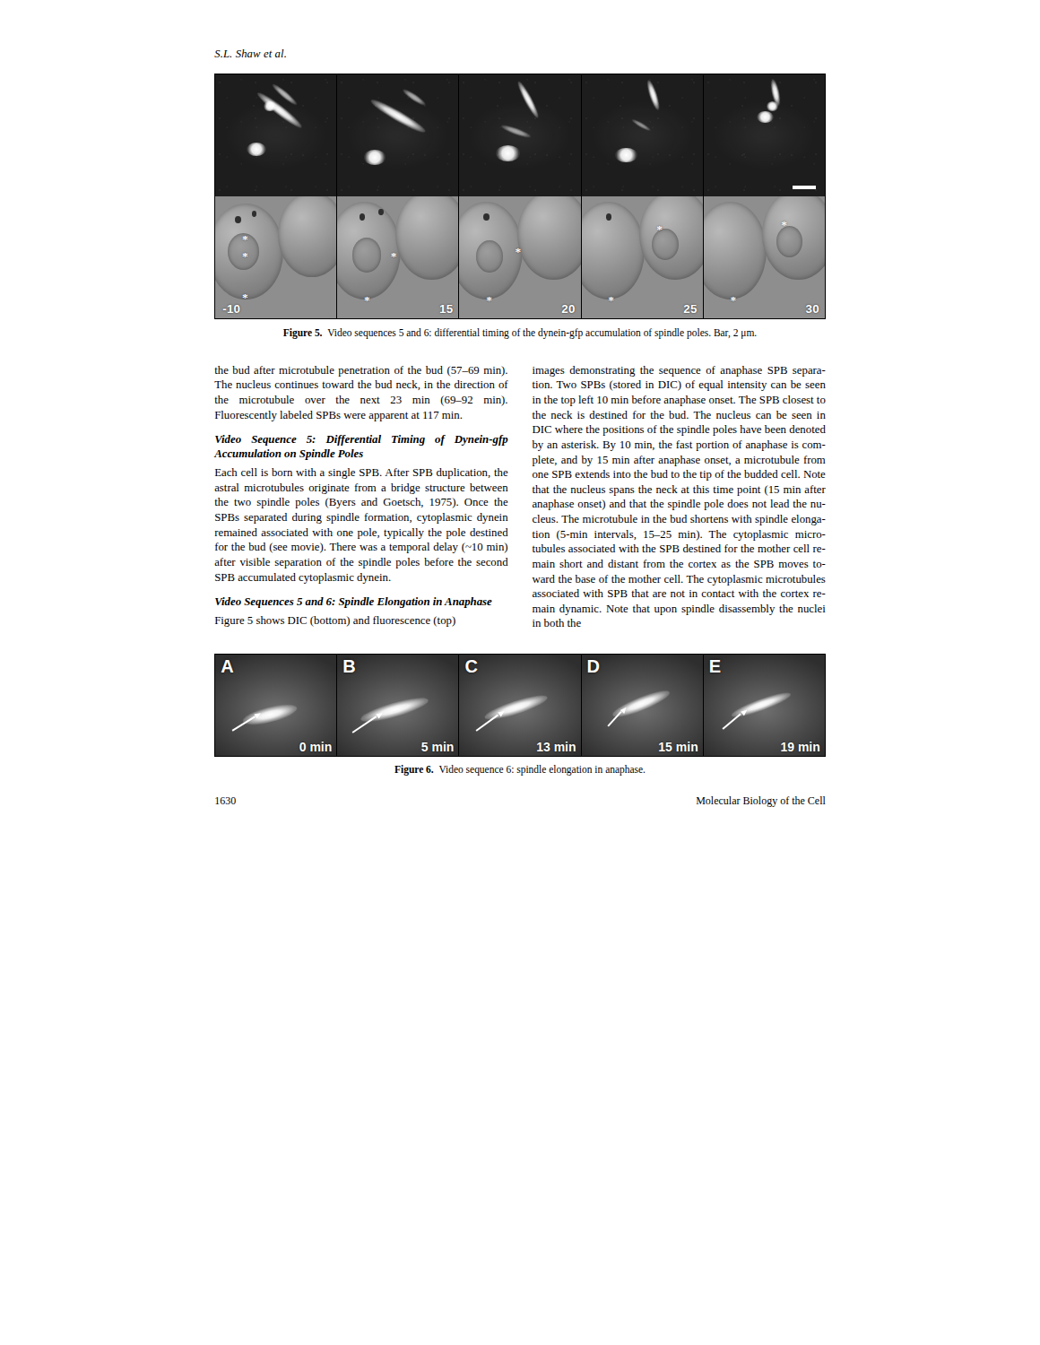S.L. Shaw et al.
*
*
*
-10
*
*
15
*
*
20
*
*
25
*
*
30
Figure 5. Video sequences 5 and 6: differential timing of the dynein-gfp accumulation of spindle poles. Bar, 2 μm.
the bud after microtubule penetration of the bud (57–69 min). The nucleus continues toward the bud neck, in the direction of the microtubule over the next 23 min (69–92 min). Fluorescently labeled SPBs were apparent at 117 min.
Video Sequence 5: Differential Timing of Dynein-gfp Accumulation on Spindle Poles
Each cell is born with a single SPB. After SPB duplication, the astral microtubules originate from a bridge structure between the two spindle poles (Byers and Goetsch, 1975). Once the SPBs separated during spindle formation, cytoplasmic dynein remained associated with one pole, typically the pole destined for the bud (see movie). There was a temporal delay (~10 min) after visible separation of the spindle poles before the second SPB accumulated cytoplasmic dynein.
Video Sequences 5 and 6: Spindle Elongation in Anaphase
Figure 5 shows DIC (bottom) and fluorescence (top)
images demonstrating the sequence of anaphase SPB separation. Two SPBs (stored in DIC) of equal intensity can be seen in the top left 10 min before anaphase onset. The SPB closest to the neck is destined for the bud. The nucleus can be seen in DIC where the positions of the spindle poles have been denoted by an asterisk. By 10 min, the fast portion of anaphase is complete, and by 15 min after anaphase onset, a microtubule from one SPB extends into the bud to the tip of the budded cell. Note that the nucleus spans the neck at this time point (15 min after anaphase onset) and that the spindle pole does not lead the nucleus. The microtubule in the bud shortens with spindle elongation (5-min intervals, 15–25 min). The cytoplasmic microtubules associated with the SPB destined for the mother cell remain short and distant from the cortex as the SPB moves toward the base of the mother cell. The cytoplasmic microtubules associated with SPB that are not in contact with the cortex remain dynamic. Note that upon spindle disassembly the nuclei in both the
A
0 min
B
5 min
C
13 min
D
15 min
E
19 min
Figure 6. Video sequence 6: spindle elongation in anaphase.
1630
Molecular Biology of the Cell